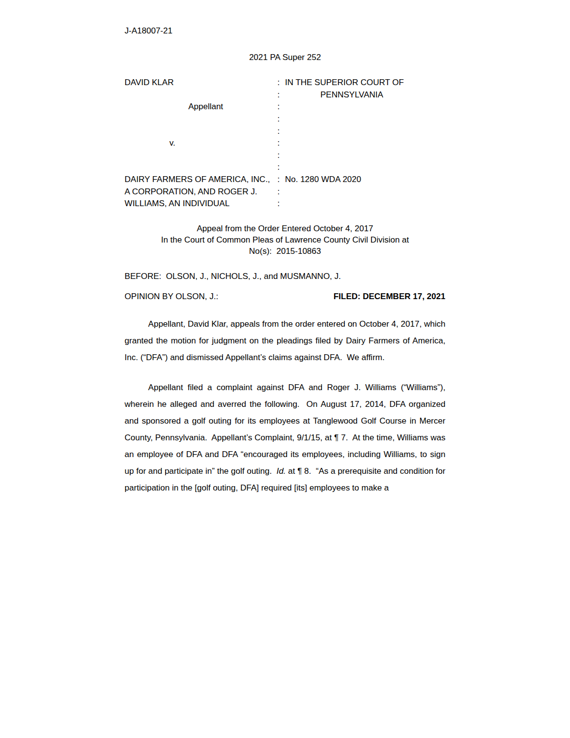J-A18007-21
2021 PA Super 252
| DAVID KLAR | : | IN THE SUPERIOR COURT OF |
| | : | PENNSYLVANIA |
| Appellant | : | |
| | : | |
| | : | |
| v. | : | |
| | : | |
| | : | |
| DAIRY FARMERS OF AMERICA, INC., | : | No. 1280 WDA 2020 |
| A CORPORATION, AND ROGER J. | : | |
| WILLIAMS, AN INDIVIDUAL | : | |
Appeal from the Order Entered October 4, 2017
In the Court of Common Pleas of Lawrence County Civil Division at
No(s): 2015-10863
BEFORE: OLSON, J., NICHOLS, J., and MUSMANNO, J.
OPINION BY OLSON, J.: FILED: DECEMBER 17, 2021
Appellant, David Klar, appeals from the order entered on October 4, 2017, which granted the motion for judgment on the pleadings filed by Dairy Farmers of America, Inc. (“DFA”) and dismissed Appellant’s claims against DFA. We affirm.
Appellant filed a complaint against DFA and Roger J. Williams (“Williams”), wherein he alleged and averred the following. On August 17, 2014, DFA organized and sponsored a golf outing for its employees at Tanglewood Golf Course in Mercer County, Pennsylvania. Appellant’s Complaint, 9/1/15, at ¶ 7. At the time, Williams was an employee of DFA and DFA “encouraged its employees, including Williams, to sign up for and participate in” the golf outing. Id. at ¶ 8. “As a prerequisite and condition for participation in the [golf outing, DFA] required [its] employees to make a